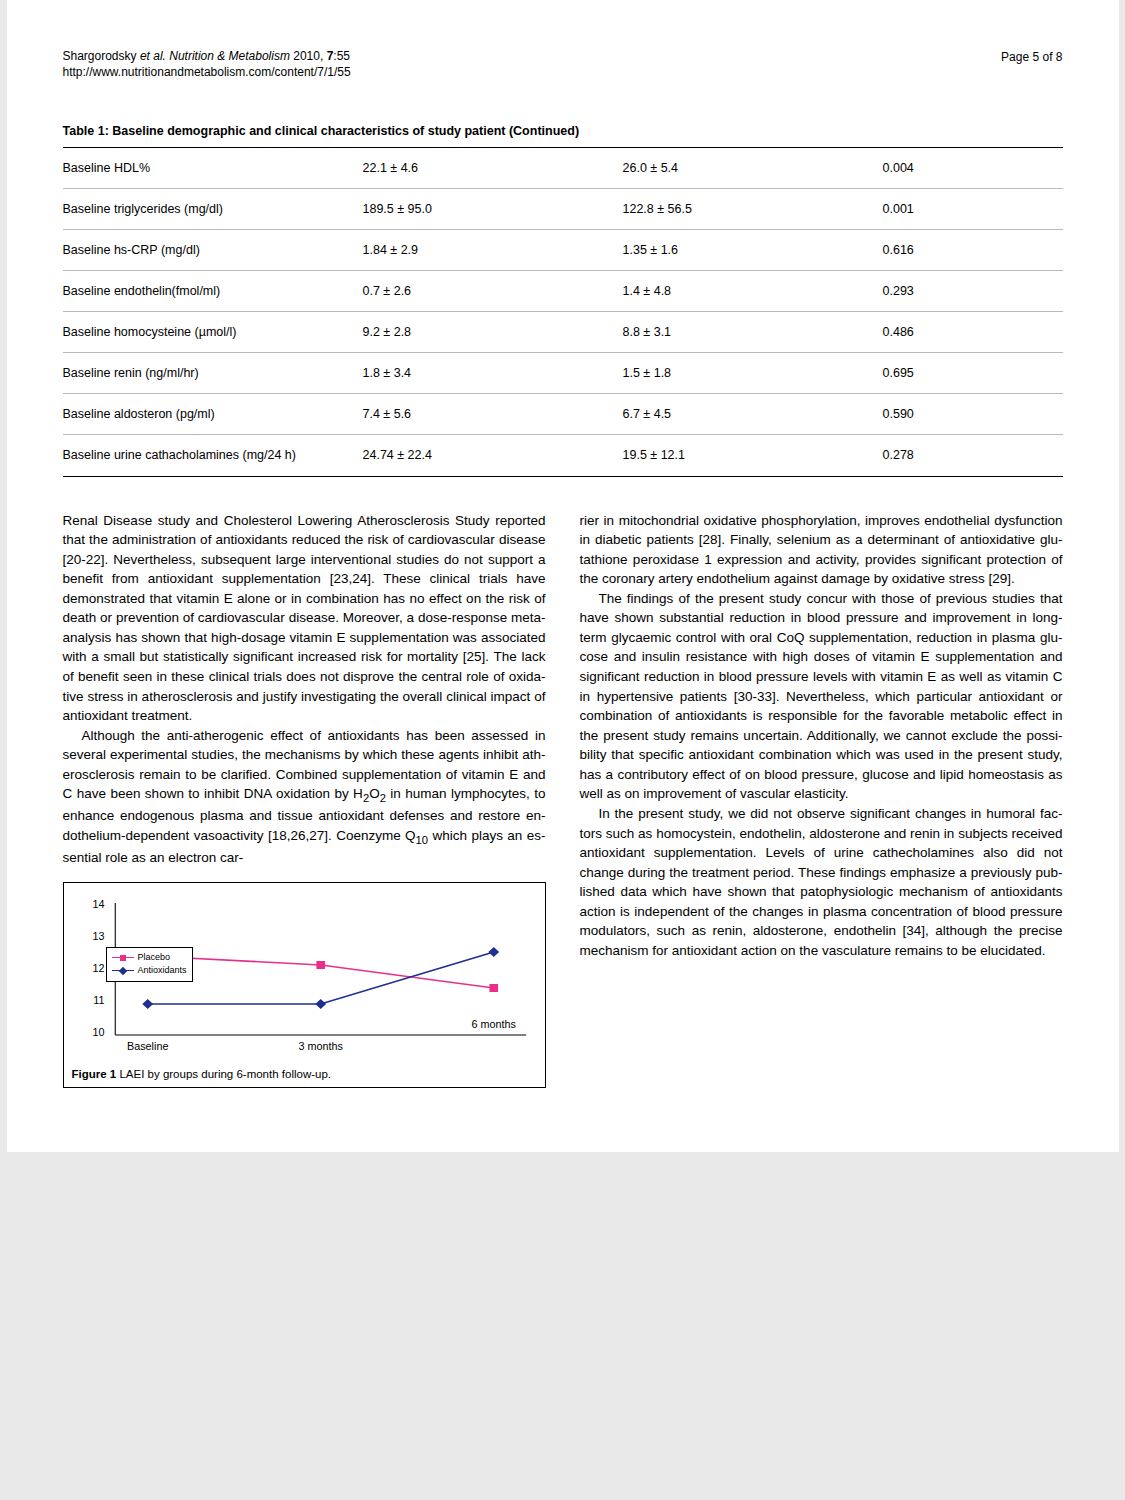Shargorodsky et al. Nutrition & Metabolism 2010, 7:55
http://www.nutritionandmetabolism.com/content/7/1/55
Page 5 of 8
Table 1: Baseline demographic and clinical characteristics of study patient (Continued)
| Baseline HDL% | 22.1 ± 4.6 | 26.0 ± 5.4 | 0.004 |
| Baseline triglycerides (mg/dl) | 189.5 ± 95.0 | 122.8 ± 56.5 | 0.001 |
| Baseline hs-CRP (mg/dl) | 1.84 ± 2.9 | 1.35 ± 1.6 | 0.616 |
| Baseline endothelin(fmol/ml) | 0.7 ± 2.6 | 1.4 ± 4.8 | 0.293 |
| Baseline homocysteine (µmol/l) | 9.2 ± 2.8 | 8.8 ± 3.1 | 0.486 |
| Baseline renin (ng/ml/hr) | 1.8 ± 3.4 | 1.5 ± 1.8 | 0.695 |
| Baseline aldosteron (pg/ml) | 7.4 ± 5.6 | 6.7 ± 4.5 | 0.590 |
| Baseline urine cathacholamines (mg/24 h) | 24.74 ± 22.4 | 19.5 ± 12.1 | 0.278 |
Renal Disease study and Cholesterol Lowering Atherosclerosis Study reported that the administration of antioxidants reduced the risk of cardiovascular disease [20-22]. Nevertheless, subsequent large interventional studies do not support a benefit from antioxidant supplementation [23,24]. These clinical trials have demonstrated that vitamin E alone or in combination has no effect on the risk of death or prevention of cardiovascular disease. Moreover, a dose-response meta-analysis has shown that high-dosage vitamin E supplementation was associated with a small but statistically significant increased risk for mortality [25]. The lack of benefit seen in these clinical trials does not disprove the central role of oxidative stress in atherosclerosis and justify investigating the overall clinical impact of antioxidant treatment.
Although the anti-atherogenic effect of antioxidants has been assessed in several experimental studies, the mechanisms by which these agents inhibit atherosclerosis remain to be clarified. Combined supplementation of vitamin E and C have been shown to inhibit DNA oxidation by H2O2 in human lymphocytes, to enhance endogenous plasma and tissue antioxidant defenses and restore endothelium-dependent vasoactivity [18,26,27]. Coenzyme Q10 which plays an essential role as an electron car-
14 13 12 11 10 Baseline 3 months 6 months
Placebo
Antioxidants
Figure 1 LAEI by groups during 6-month follow-up.
rier in mitochondrial oxidative phosphorylation, improves endothelial dysfunction in diabetic patients [28]. Finally, selenium as a determinant of antioxidative glutathione peroxidase 1 expression and activity, provides significant protection of the coronary artery endothelium against damage by oxidative stress [29].
The findings of the present study concur with those of previous studies that have shown substantial reduction in blood pressure and improvement in long-term glycaemic control with oral CoQ supplementation, reduction in plasma glucose and insulin resistance with high doses of vitamin E supplementation and significant reduction in blood pressure levels with vitamin E as well as vitamin C in hypertensive patients [30-33]. Nevertheless, which particular antioxidant or combination of antioxidants is responsible for the favorable metabolic effect in the present study remains uncertain. Additionally, we cannot exclude the possibility that specific antioxidant combination which was used in the present study, has a contributory effect of on blood pressure, glucose and lipid homeostasis as well as on improvement of vascular elasticity.
In the present study, we did not observe significant changes in humoral factors such as homocystein, endothelin, aldosterone and renin in subjects received antioxidant supplementation. Levels of urine cathecholamines also did not change during the treatment period. These findings emphasize a previously published data which have shown that patophysiologic mechanism of antioxidants action is independent of the changes in plasma concentration of blood pressure modulators, such as renin, aldosterone, endothelin [34], although the precise mechanism for antioxidant action on the vasculature remains to be elucidated.